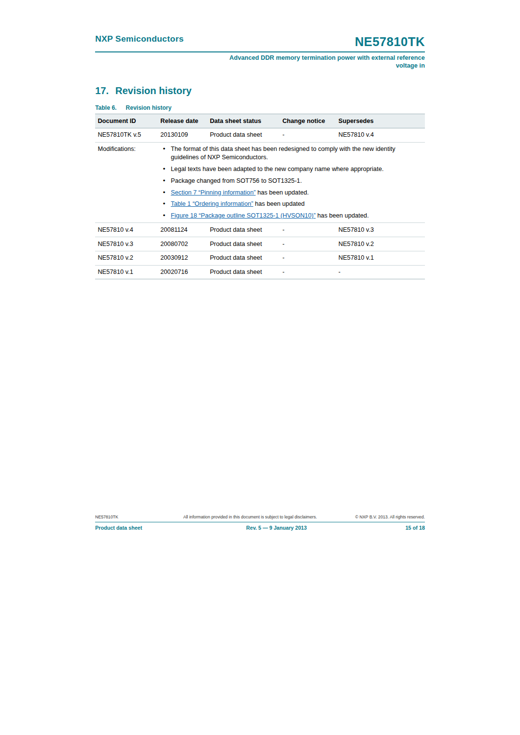NXP Semiconductors
NE57810TK
Advanced DDR memory termination power with external reference
voltage in
17. Revision history
Table 6. Revision history
| Document ID | Release date | Data sheet status | Change notice | Supersedes |
| --- | --- | --- | --- | --- |
| NE57810TK v.5 | 20130109 | Product data sheet | - | NE57810 v.4 |
| Modifications: | The format of this data sheet has been redesigned to comply with the new identity guidelines of NXP Semiconductors. Legal texts have been adapted to the new company name where appropriate. Package changed from SOT756 to SOT1325-1. Section 7 “Pinning information” has been updated. Table 1 “Ordering information” has been updated Figure 18 “Package outline SOT1325-1 (HVSON10)” has been updated. |
| NE57810 v.4 | 20081124 | Product data sheet | - | NE57810 v.3 |
| NE57810 v.3 | 20080702 | Product data sheet | - | NE57810 v.2 |
| NE57810 v.2 | 20030912 | Product data sheet | - | NE57810 v.1 |
| NE57810 v.1 | 20020716 | Product data sheet | - | - |
NE57810TK
All information provided in this document is subject to legal disclaimers.
© NXP B.V. 2013. All rights reserved.
Product data sheet
Rev. 5 — 9 January 2013
15 of 18